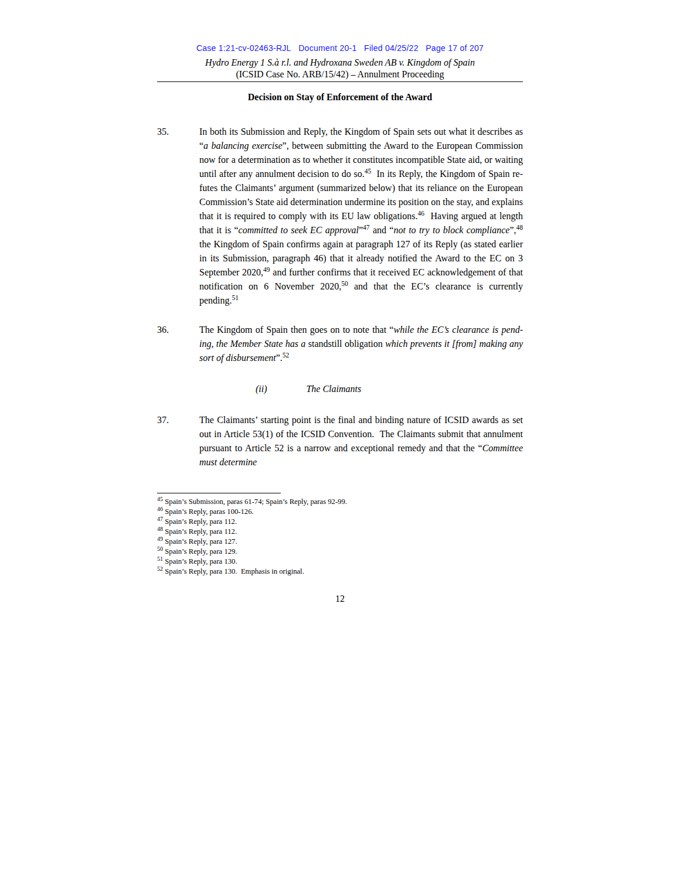Case 1:21-cv-02463-RJL Document 20-1 Filed 04/25/22 Page 17 of 207
Hydro Energy 1 S.à r.l. and Hydroxana Sweden AB v. Kingdom of Spain
(ICSID Case No. ARB/15/42) – Annulment Proceeding
Decision on Stay of Enforcement of the Award
35.
In both its Submission and Reply, the Kingdom of Spain sets out what it describes as “a balancing exercise”, between submitting the Award to the European Commission now for a determination as to whether it constitutes incompatible State aid, or waiting until after any annulment decision to do so.45 In its Reply, the Kingdom of Spain refutes the Claimants’ argument (summarized below) that its reliance on the European Commission’s State aid determination undermine its position on the stay, and explains that it is required to comply with its EU law obligations.46 Having argued at length that it is “committed to seek EC approval”47 and “not to try to block compliance”,48 the Kingdom of Spain confirms again at paragraph 127 of its Reply (as stated earlier in its Submission, paragraph 46) that it already notified the Award to the EC on 3 September 2020,49 and further confirms that it received EC acknowledgement of that notification on 6 November 2020,50 and that the EC’s clearance is currently pending.51
36.
The Kingdom of Spain then goes on to note that “while the EC’s clearance is pending, the Member State has a standstill obligation which prevents it [from] making any sort of disbursement”.52
(ii)
The Claimants
37.
The Claimants’ starting point is the final and binding nature of ICSID awards as set out in Article 53(1) of the ICSID Convention. The Claimants submit that annulment pursuant to Article 52 is a narrow and exceptional remedy and that the “Committee must determine
45 Spain’s Submission, paras 61-74; Spain’s Reply, paras 92-99.
46 Spain’s Reply, paras 100-126.
47 Spain’s Reply, para 112.
48 Spain’s Reply, para 112.
49 Spain’s Reply, para 127.
50 Spain’s Reply, para 129.
51 Spain’s Reply, para 130.
52 Spain’s Reply, para 130. Emphasis in original.
12